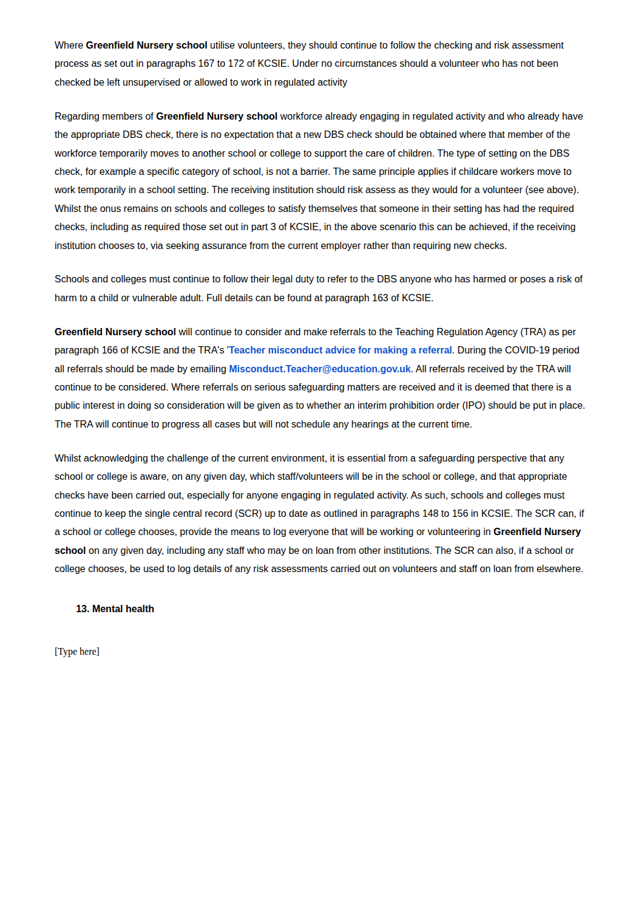Where Greenfield Nursery school utilise volunteers, they should continue to follow the checking and risk assessment process as set out in paragraphs 167 to 172 of KCSIE. Under no circumstances should a volunteer who has not been checked be left unsupervised or allowed to work in regulated activity
Regarding members of Greenfield Nursery school workforce already engaging in regulated activity and who already have the appropriate DBS check, there is no expectation that a new DBS check should be obtained where that member of the workforce temporarily moves to another school or college to support the care of children. The type of setting on the DBS check, for example a specific category of school, is not a barrier. The same principle applies if childcare workers move to work temporarily in a school setting. The receiving institution should risk assess as they would for a volunteer (see above). Whilst the onus remains on schools and colleges to satisfy themselves that someone in their setting has had the required checks, including as required those set out in part 3 of KCSIE, in the above scenario this can be achieved, if the receiving institution chooses to, via seeking assurance from the current employer rather than requiring new checks.
Schools and colleges must continue to follow their legal duty to refer to the DBS anyone who has harmed or poses a risk of harm to a child or vulnerable adult. Full details can be found at paragraph 163 of KCSIE.
Greenfield Nursery school will continue to consider and make referrals to the Teaching Regulation Agency (TRA) as per paragraph 166 of KCSIE and the TRA's 'Teacher misconduct advice for making a referral. During the COVID-19 period all referrals should be made by emailing Misconduct.Teacher@education.gov.uk. All referrals received by the TRA will continue to be considered. Where referrals on serious safeguarding matters are received and it is deemed that there is a public interest in doing so consideration will be given as to whether an interim prohibition order (IPO) should be put in place. The TRA will continue to progress all cases but will not schedule any hearings at the current time.
Whilst acknowledging the challenge of the current environment, it is essential from a safeguarding perspective that any school or college is aware, on any given day, which staff/volunteers will be in the school or college, and that appropriate checks have been carried out, especially for anyone engaging in regulated activity. As such, schools and colleges must continue to keep the single central record (SCR) up to date as outlined in paragraphs 148 to 156 in KCSIE. The SCR can, if a school or college chooses, provide the means to log everyone that will be working or volunteering in Greenfield Nursery school on any given day, including any staff who may be on loan from other institutions. The SCR can also, if a school or college chooses, be used to log details of any risk assessments carried out on volunteers and staff on loan from elsewhere.
13. Mental health
[Type here]